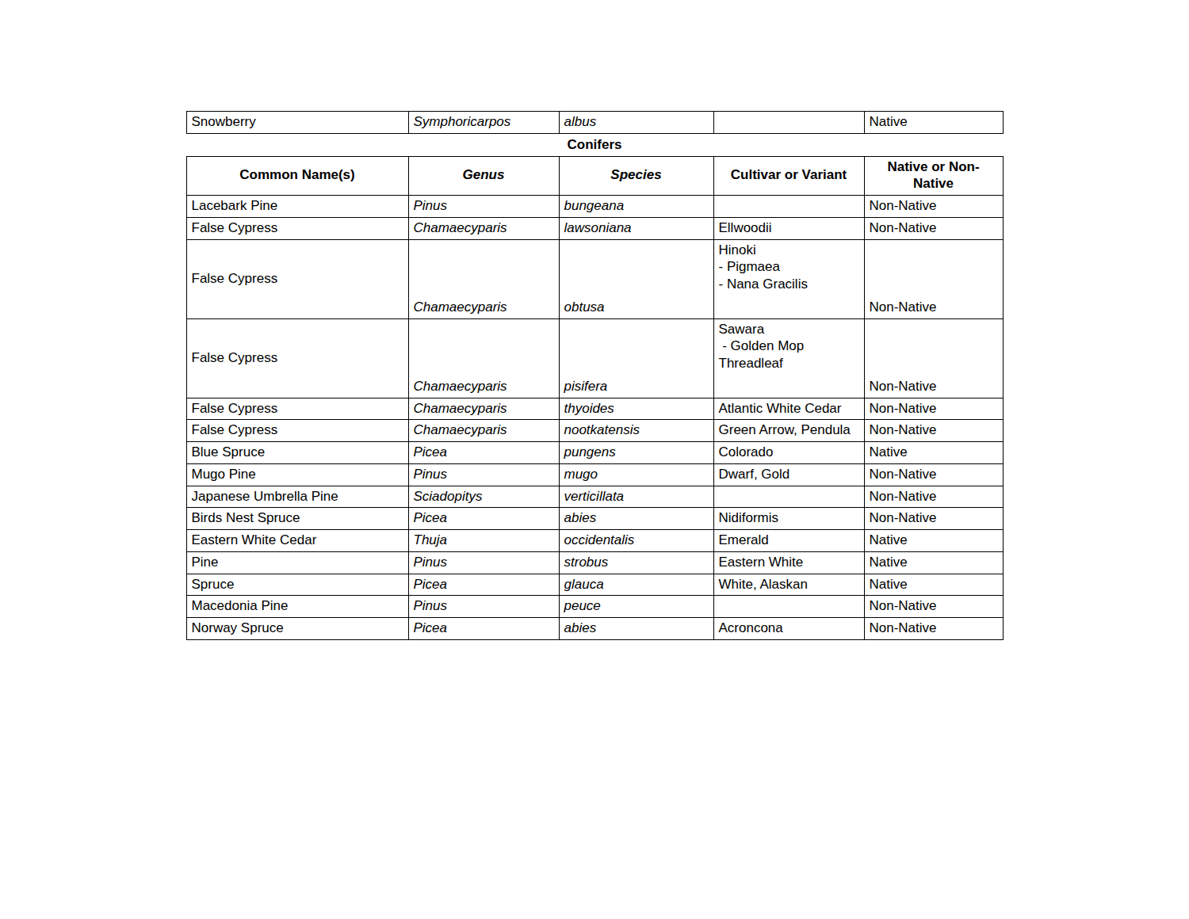| Snowberry | Symphoricarpos | albus | | Native |
| Conifers |
| Common Name(s) | Genus | Species | Cultivar or Variant | Native or Non-Native |
| Lacebark Pine | Pinus | bungeana | | Non-Native |
| False Cypress | Chamaecyparis | lawsoniana | Ellwoodii | Non-Native |
| False Cypress | Chamaecyparis | obtusa | Hinoki - Pigmaea - Nana Gracilis | Non-Native |
| False Cypress | Chamaecyparis | pisifera | Sawara - Golden Mop Threadleaf | Non-Native |
| False Cypress | Chamaecyparis | thyoides | Atlantic White Cedar | Non-Native |
| False Cypress | Chamaecyparis | nootkatensis | Green Arrow, Pendula | Non-Native |
| Blue Spruce | Picea | pungens | Colorado | Native |
| Mugo Pine | Pinus | mugo | Dwarf, Gold | Non-Native |
| Japanese Umbrella Pine | Sciadopitys | verticillata | | Non-Native |
| Birds Nest Spruce | Picea | abies | Nidiformis | Non-Native |
| Eastern White Cedar | Thuja | occidentalis | Emerald | Native |
| Pine | Pinus | strobus | Eastern White | Native |
| Spruce | Picea | glauca | White, Alaskan | Native |
| Macedonia Pine | Pinus | peuce | | Non-Native |
| Norway Spruce | Picea | abies | Acroncona | Non-Native |